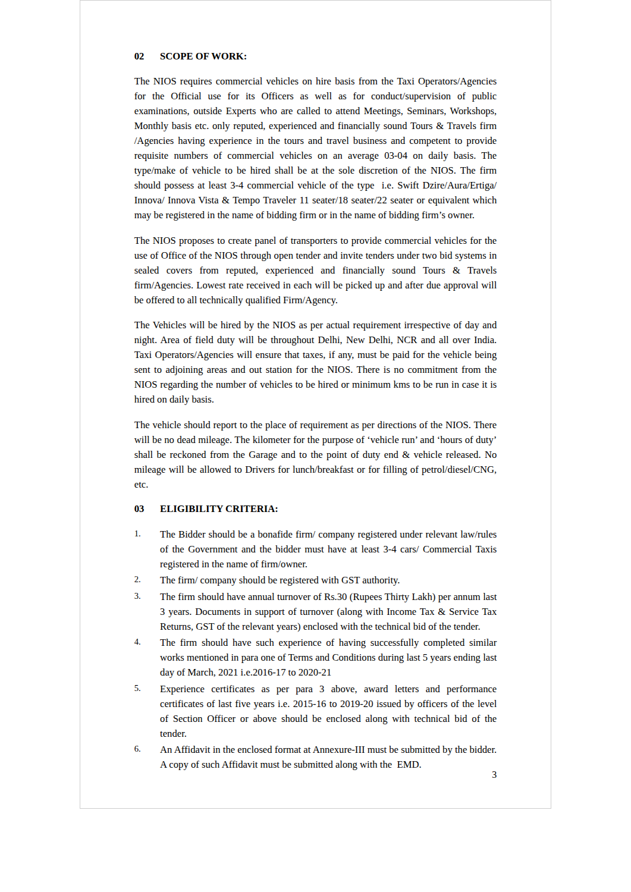02 SCOPE OF WORK:
The NIOS requires commercial vehicles on hire basis from the Taxi Operators/Agencies for the Official use for its Officers as well as for conduct/supervision of public examinations, outside Experts who are called to attend Meetings, Seminars, Workshops, Monthly basis etc. only reputed, experienced and financially sound Tours & Travels firm /Agencies having experience in the tours and travel business and competent to provide requisite numbers of commercial vehicles on an average 03-04 on daily basis. The type/make of vehicle to be hired shall be at the sole discretion of the NIOS. The firm should possess at least 3-4 commercial vehicle of the type i.e. Swift Dzire/Aura/Ertiga/ Innova/ Innova Vista & Tempo Traveler 11 seater/18 seater/22 seater or equivalent which may be registered in the name of bidding firm or in the name of bidding firm’s owner.
The NIOS proposes to create panel of transporters to provide commercial vehicles for the use of Office of the NIOS through open tender and invite tenders under two bid systems in sealed covers from reputed, experienced and financially sound Tours & Travels firm/Agencies. Lowest rate received in each will be picked up and after due approval will be offered to all technically qualified Firm/Agency.
The Vehicles will be hired by the NIOS as per actual requirement irrespective of day and night. Area of field duty will be throughout Delhi, New Delhi, NCR and all over India. Taxi Operators/Agencies will ensure that taxes, if any, must be paid for the vehicle being sent to adjoining areas and out station for the NIOS. There is no commitment from the NIOS regarding the number of vehicles to be hired or minimum kms to be run in case it is hired on daily basis.
The vehicle should report to the place of requirement as per directions of the NIOS. There will be no dead mileage. The kilometer for the purpose of ‘vehicle run’ and ‘hours of duty’ shall be reckoned from the Garage and to the point of duty end & vehicle released. No mileage will be allowed to Drivers for lunch/breakfast or for filling of petrol/diesel/CNG, etc.
03 ELIGIBILITY CRITERIA:
The Bidder should be a bonafide firm/ company registered under relevant law/rules of the Government and the bidder must have at least 3-4 cars/ Commercial Taxis registered in the name of firm/owner.
The firm/ company should be registered with GST authority.
The firm should have annual turnover of Rs.30 (Rupees Thirty Lakh) per annum last 3 years. Documents in support of turnover (along with Income Tax & Service Tax Returns, GST of the relevant years) enclosed with the technical bid of the tender.
The firm should have such experience of having successfully completed similar works mentioned in para one of Terms and Conditions during last 5 years ending last day of March, 2021 i.e.2016-17 to 2020-21
Experience certificates as per para 3 above, award letters and performance certificates of last five years i.e. 2015-16 to 2019-20 issued by officers of the level of Section Officer or above should be enclosed along with technical bid of the tender.
An Affidavit in the enclosed format at Annexure-III must be submitted by the bidder. A copy of such Affidavit must be submitted along with the EMD.
3